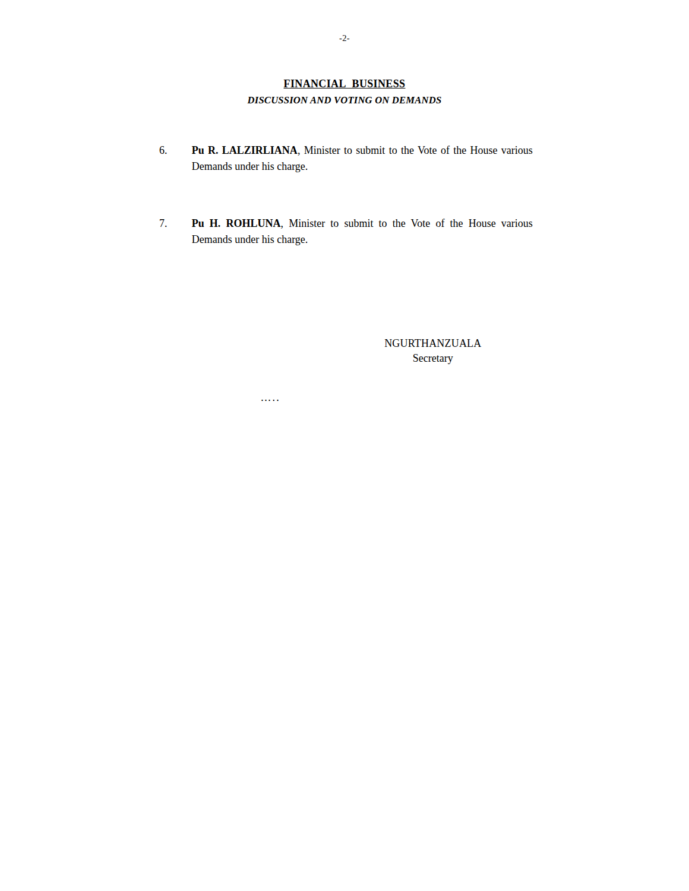-2-
FINANCIAL BUSINESS
DISCUSSION AND VOTING ON DEMANDS
6.
Pu R. LALZIRLIANA, Minister to submit to the Vote of the House various Demands under his charge.
7.
Pu H. ROHLUNA, Minister to submit to the Vote of the House various Demands under his charge.
NGURTHANZUALA
Secretary
…..